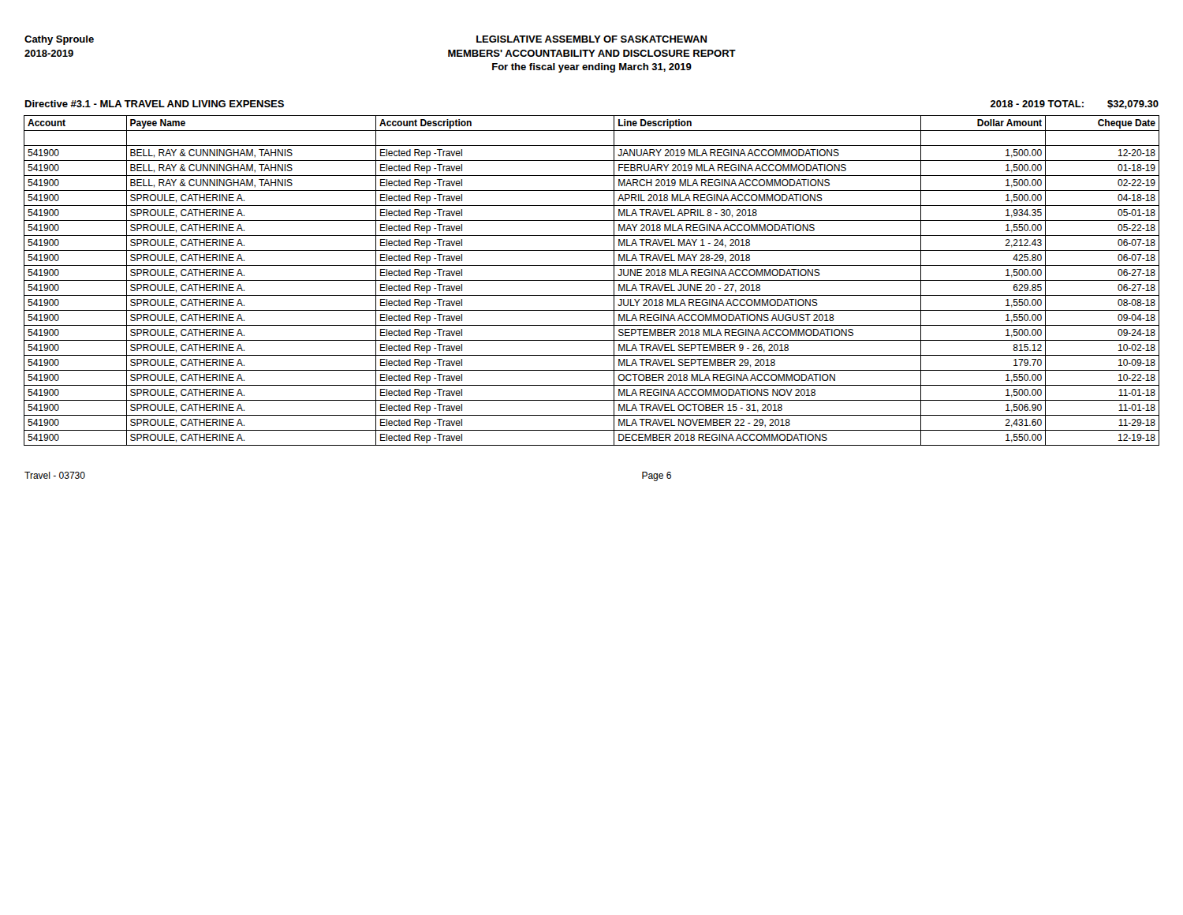| Cathy Sproule 2018-2019 | LEGISLATIVE ASSEMBLY OF SASKATCHEWAN MEMBERS' ACCOUNTABILITY AND DISCLOSURE REPORT For the fiscal year ending March 31, 2019 | |
| Directive #3.1 - MLA TRAVEL AND LIVING EXPENSES | 2018 - 2019 TOTAL: $32,079.30 |
| Account | Payee Name | Account Description | Line Description | Dollar Amount | Cheque Date |
| --- | --- | --- | --- | --- | --- |
| 541900 | BELL, RAY & CUNNINGHAM, TAHNIS | Elected Rep -Travel | JANUARY 2019 MLA REGINA ACCOMMODATIONS | 1,500.00 | 12-20-18 |
| 541900 | BELL, RAY & CUNNINGHAM, TAHNIS | Elected Rep -Travel | FEBRUARY 2019 MLA REGINA ACCOMMODATIONS | 1,500.00 | 01-18-19 |
| 541900 | BELL, RAY & CUNNINGHAM, TAHNIS | Elected Rep -Travel | MARCH 2019 MLA REGINA ACCOMMODATIONS | 1,500.00 | 02-22-19 |
| 541900 | SPROULE, CATHERINE A. | Elected Rep -Travel | APRIL 2018 MLA REGINA ACCOMMODATIONS | 1,500.00 | 04-18-18 |
| 541900 | SPROULE, CATHERINE A. | Elected Rep -Travel | MLA TRAVEL APRIL 8 - 30, 2018 | 1,934.35 | 05-01-18 |
| 541900 | SPROULE, CATHERINE A. | Elected Rep -Travel | MAY 2018 MLA REGINA ACCOMMODATIONS | 1,550.00 | 05-22-18 |
| 541900 | SPROULE, CATHERINE A. | Elected Rep -Travel | MLA TRAVEL MAY 1 - 24, 2018 | 2,212.43 | 06-07-18 |
| 541900 | SPROULE, CATHERINE A. | Elected Rep -Travel | MLA TRAVEL MAY 28-29, 2018 | 425.80 | 06-07-18 |
| 541900 | SPROULE, CATHERINE A. | Elected Rep -Travel | JUNE 2018 MLA REGINA ACCOMMODATIONS | 1,500.00 | 06-27-18 |
| 541900 | SPROULE, CATHERINE A. | Elected Rep -Travel | MLA TRAVEL JUNE 20 - 27, 2018 | 629.85 | 06-27-18 |
| 541900 | SPROULE, CATHERINE A. | Elected Rep -Travel | JULY 2018 MLA REGINA ACCOMMODATIONS | 1,550.00 | 08-08-18 |
| 541900 | SPROULE, CATHERINE A. | Elected Rep -Travel | MLA REGINA ACCOMMODATIONS AUGUST 2018 | 1,550.00 | 09-04-18 |
| 541900 | SPROULE, CATHERINE A. | Elected Rep -Travel | SEPTEMBER 2018 MLA REGINA ACCOMMODATIONS | 1,500.00 | 09-24-18 |
| 541900 | SPROULE, CATHERINE A. | Elected Rep -Travel | MLA TRAVEL SEPTEMBER 9 - 26, 2018 | 815.12 | 10-02-18 |
| 541900 | SPROULE, CATHERINE A. | Elected Rep -Travel | MLA TRAVEL SEPTEMBER 29, 2018 | 179.70 | 10-09-18 |
| 541900 | SPROULE, CATHERINE A. | Elected Rep -Travel | OCTOBER 2018 MLA REGINA ACCOMMODATION | 1,550.00 | 10-22-18 |
| 541900 | SPROULE, CATHERINE A. | Elected Rep -Travel | MLA REGINA ACCOMMODATIONS NOV 2018 | 1,500.00 | 11-01-18 |
| 541900 | SPROULE, CATHERINE A. | Elected Rep -Travel | MLA TRAVEL OCTOBER 15 - 31, 2018 | 1,506.90 | 11-01-18 |
| 541900 | SPROULE, CATHERINE A. | Elected Rep -Travel | MLA TRAVEL NOVEMBER 22 - 29, 2018 | 2,431.60 | 11-29-18 |
| 541900 | SPROULE, CATHERINE A. | Elected Rep -Travel | DECEMBER 2018 REGINA ACCOMMODATIONS | 1,550.00 | 12-19-18 |
| Travel - 03730 | Page 6 | |